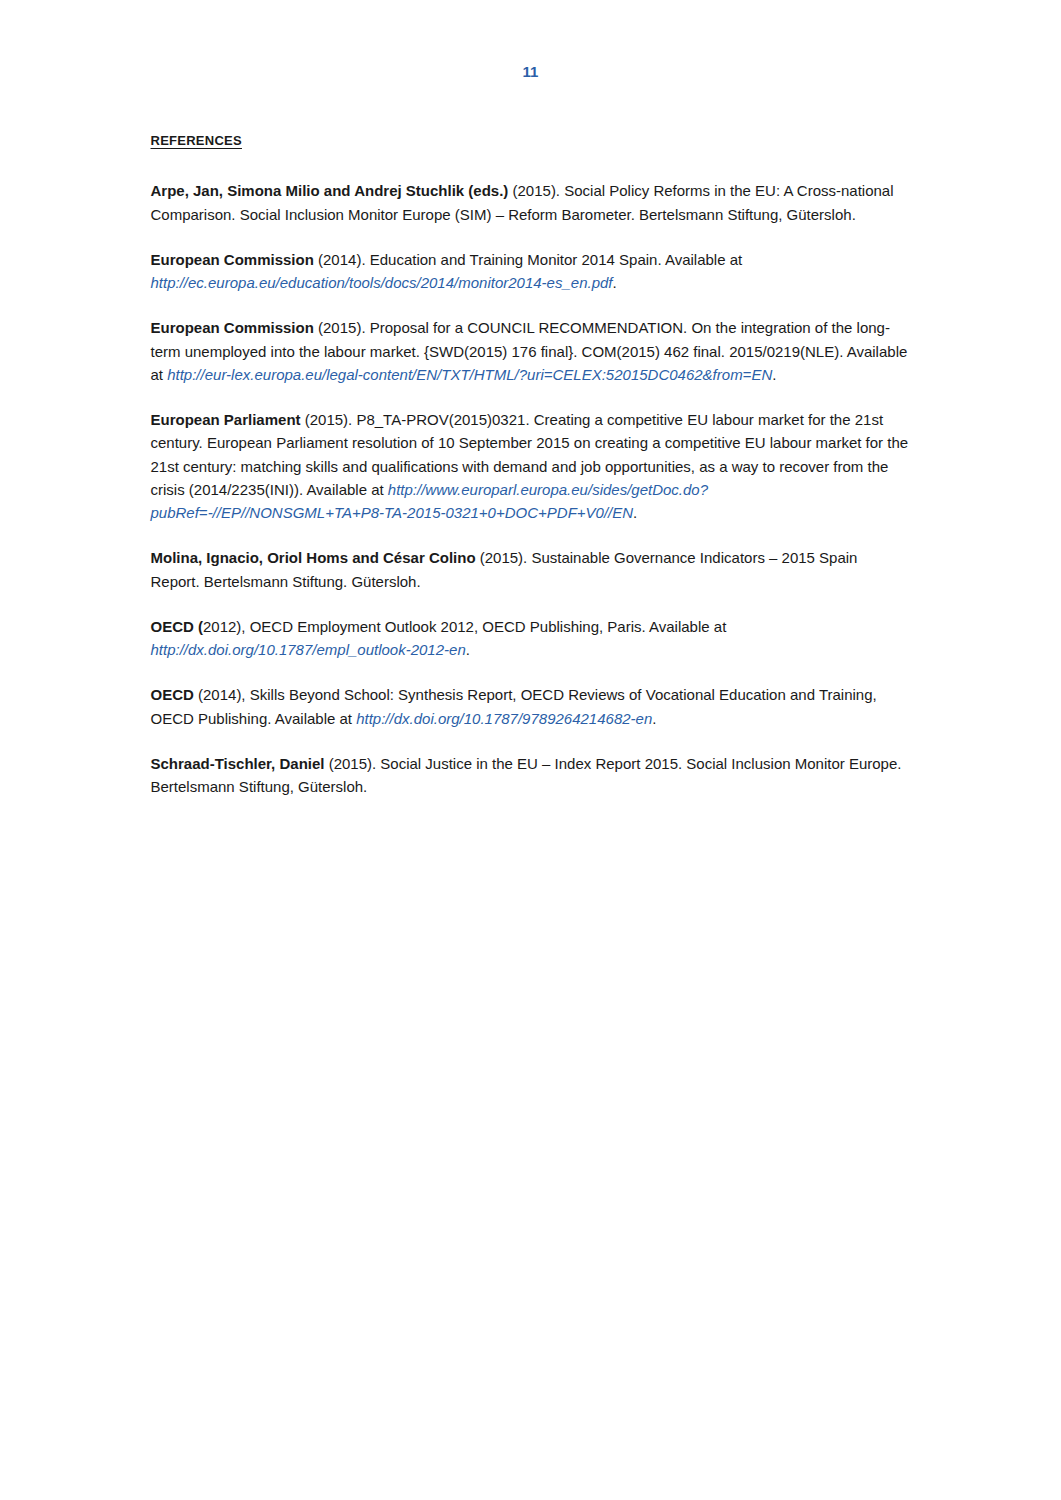11
REFERENCES
Arpe, Jan, Simona Milio and Andrej Stuchlik (eds.) (2015). Social Policy Reforms in the EU: A Cross-national Comparison. Social Inclusion Monitor Europe (SIM) – Reform Barometer. Bertelsmann Stiftung, Gütersloh.
European Commission (2014). Education and Training Monitor 2014 Spain. Available at http://ec.europa.eu/education/tools/docs/2014/monitor2014-es_en.pdf.
European Commission (2015). Proposal for a COUNCIL RECOMMENDATION. On the integration of the long-term unemployed into the labour market. {SWD(2015) 176 final}. COM(2015) 462 final. 2015/0219(NLE). Available at http://eur-lex.europa.eu/legal-content/EN/TXT/HTML/?uri=CELEX:52015DC0462&from=EN.
European Parliament (2015). P8_TA-PROV(2015)0321. Creating a competitive EU labour market for the 21st century. European Parliament resolution of 10 September 2015 on creating a competitive EU labour market for the 21st century: matching skills and qualifications with demand and job opportunities, as a way to recover from the crisis (2014/2235(INI)). Available at http://www.europarl.europa.eu/sides/getDoc.do?pubRef=-//EP//NONSGML+TA+P8-TA-2015-0321+0+DOC+PDF+V0//EN.
Molina, Ignacio, Oriol Homs and César Colino (2015). Sustainable Governance Indicators – 2015 Spain Report. Bertelsmann Stiftung. Gütersloh.
OECD (2012), OECD Employment Outlook 2012, OECD Publishing, Paris. Available at http://dx.doi.org/10.1787/empl_outlook-2012-en.
OECD (2014), Skills Beyond School: Synthesis Report, OECD Reviews of Vocational Education and Training, OECD Publishing. Available at http://dx.doi.org/10.1787/9789264214682-en.
Schraad-Tischler, Daniel (2015). Social Justice in the EU – Index Report 2015. Social Inclusion Monitor Europe. Bertelsmann Stiftung, Gütersloh.